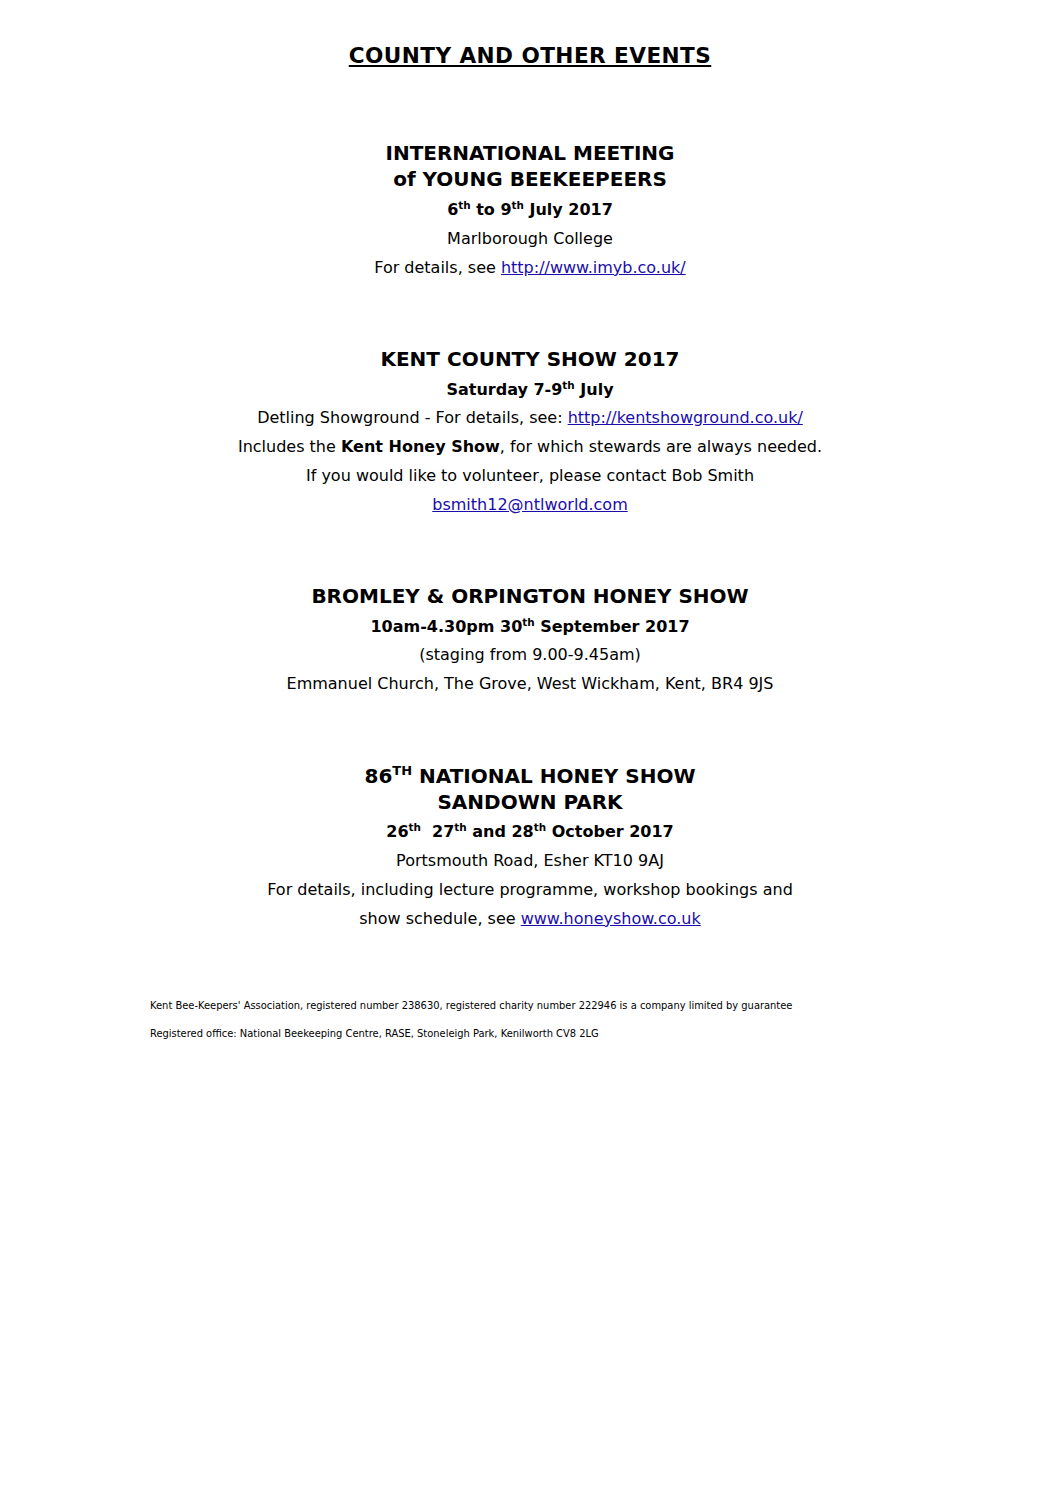COUNTY AND OTHER EVENTS
INTERNATIONAL MEETING
of YOUNG BEEKEEPEERS
6th to 9th July 2017
Marlborough College
For details, see http://www.imyb.co.uk/
KENT COUNTY SHOW 2017
Saturday 7-9th July
Detling Showground - For details, see: http://kentshowground.co.uk/
Includes the Kent Honey Show, for which stewards are always needed.
If you would like to volunteer, please contact Bob Smith
bsmith12@ntlworld.com
BROMLEY & ORPINGTON HONEY SHOW
10am-4.30pm 30th September 2017
(staging from 9.00-9.45am)
Emmanuel Church, The Grove, West Wickham, Kent, BR4 9JS
86TH NATIONAL HONEY SHOW
SANDOWN PARK
26th 27th and 28th October 2017
Portsmouth Road, Esher KT10 9AJ
For details, including lecture programme, workshop bookings and
show schedule, see www.honeyshow.co.uk
Kent Bee-Keepers' Association, registered number 238630, registered charity number 222946 is a company limited by guarantee
Registered office: National Beekeeping Centre, RASE, Stoneleigh Park, Kenilworth CV8 2LG